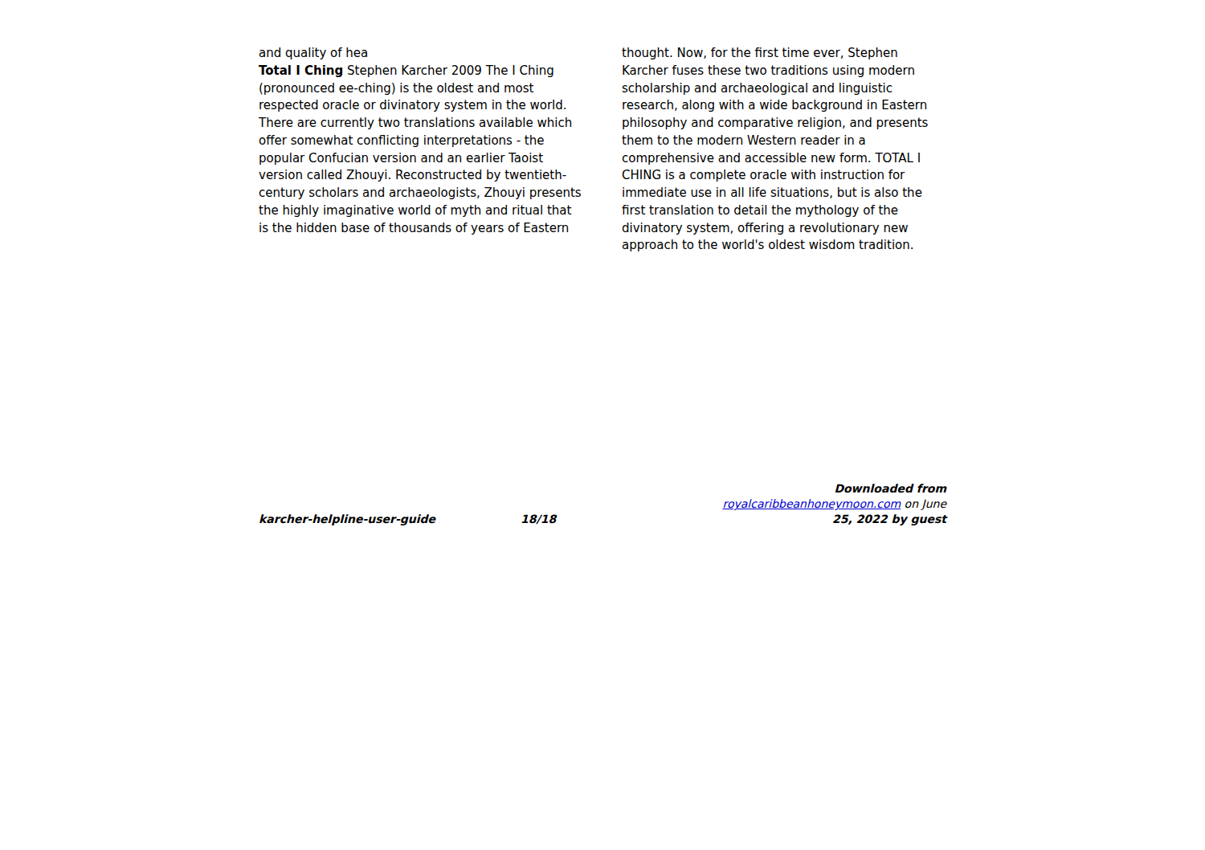and quality of hea
Total I Ching Stephen Karcher 2009 The I Ching (pronounced ee-ching) is the oldest and most respected oracle or divinatory system in the world. There are currently two translations available which offer somewhat conflicting interpretations - the popular Confucian version and an earlier Taoist version called Zhouyi. Reconstructed by twentieth-century scholars and archaeologists, Zhouyi presents the highly imaginative world of myth and ritual that is the hidden base of thousands of years of Eastern
thought. Now, for the first time ever, Stephen Karcher fuses these two traditions using modern scholarship and archaeological and linguistic research, along with a wide background in Eastern philosophy and comparative religion, and presents them to the modern Western reader in a comprehensive and accessible new form. TOTAL I CHING is a complete oracle with instruction for immediate use in all life situations, but is also the first translation to detail the mythology of the divinatory system, offering a revolutionary new approach to the world's oldest wisdom tradition.
karcher-helpline-user-guide
18/18
Downloaded from
royalcaribbeanhoneymoon.com on June
25, 2022 by guest